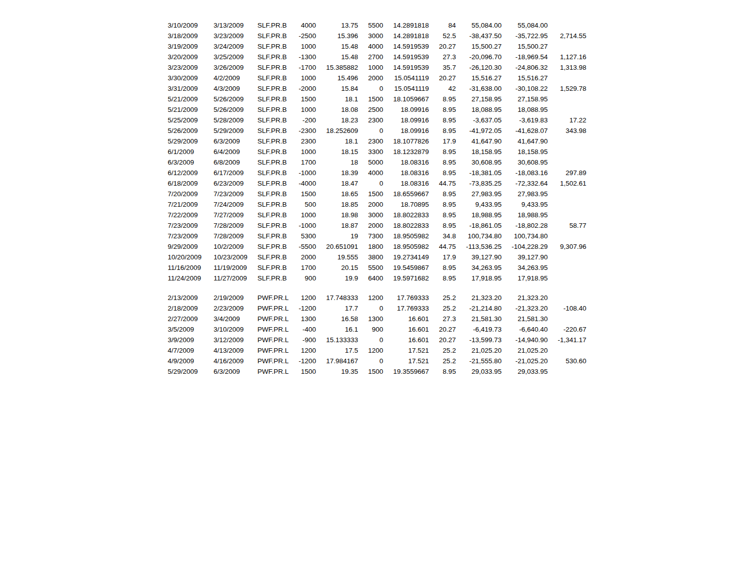| 3/10/2009 | 3/13/2009 | SLF.PR.B | 4000 | 13.75 | 5500 | 14.2891818 | 84 | 55,084.00 | 55,084.00 | |
| 3/18/2009 | 3/23/2009 | SLF.PR.B | -2500 | 15.396 | 3000 | 14.2891818 | 52.5 | -38,437.50 | -35,722.95 | 2,714.55 |
| 3/19/2009 | 3/24/2009 | SLF.PR.B | 1000 | 15.48 | 4000 | 14.5919539 | 20.27 | 15,500.27 | 15,500.27 | |
| 3/20/2009 | 3/25/2009 | SLF.PR.B | -1300 | 15.48 | 2700 | 14.5919539 | 27.3 | -20,096.70 | -18,969.54 | 1,127.16 |
| 3/23/2009 | 3/26/2009 | SLF.PR.B | -1700 | 15.385882 | 1000 | 14.5919539 | 35.7 | -26,120.30 | -24,806.32 | 1,313.98 |
| 3/30/2009 | 4/2/2009 | SLF.PR.B | 1000 | 15.496 | 2000 | 15.0541119 | 20.27 | 15,516.27 | 15,516.27 | |
| 3/31/2009 | 4/3/2009 | SLF.PR.B | -2000 | 15.84 | 0 | 15.0541119 | 42 | -31,638.00 | -30,108.22 | 1,529.78 |
| 5/21/2009 | 5/26/2009 | SLF.PR.B | 1500 | 18.1 | 1500 | 18.1059667 | 8.95 | 27,158.95 | 27,158.95 | |
| 5/21/2009 | 5/26/2009 | SLF.PR.B | 1000 | 18.08 | 2500 | 18.09916 | 8.95 | 18,088.95 | 18,088.95 | |
| 5/25/2009 | 5/28/2009 | SLF.PR.B | -200 | 18.23 | 2300 | 18.09916 | 8.95 | -3,637.05 | -3,619.83 | 17.22 |
| 5/26/2009 | 5/29/2009 | SLF.PR.B | -2300 | 18.252609 | 0 | 18.09916 | 8.95 | -41,972.05 | -41,628.07 | 343.98 |
| 5/29/2009 | 6/3/2009 | SLF.PR.B | 2300 | 18.1 | 2300 | 18.1077826 | 17.9 | 41,647.90 | 41,647.90 | |
| 6/1/2009 | 6/4/2009 | SLF.PR.B | 1000 | 18.15 | 3300 | 18.1232879 | 8.95 | 18,158.95 | 18,158.95 | |
| 6/3/2009 | 6/8/2009 | SLF.PR.B | 1700 | 18 | 5000 | 18.08316 | 8.95 | 30,608.95 | 30,608.95 | |
| 6/12/2009 | 6/17/2009 | SLF.PR.B | -1000 | 18.39 | 4000 | 18.08316 | 8.95 | -18,381.05 | -18,083.16 | 297.89 |
| 6/18/2009 | 6/23/2009 | SLF.PR.B | -4000 | 18.47 | 0 | 18.08316 | 44.75 | -73,835.25 | -72,332.64 | 1,502.61 |
| 7/20/2009 | 7/23/2009 | SLF.PR.B | 1500 | 18.65 | 1500 | 18.6559667 | 8.95 | 27,983.95 | 27,983.95 | |
| 7/21/2009 | 7/24/2009 | SLF.PR.B | 500 | 18.85 | 2000 | 18.70895 | 8.95 | 9,433.95 | 9,433.95 | |
| 7/22/2009 | 7/27/2009 | SLF.PR.B | 1000 | 18.98 | 3000 | 18.8022833 | 8.95 | 18,988.95 | 18,988.95 | |
| 7/23/2009 | 7/28/2009 | SLF.PR.B | -1000 | 18.87 | 2000 | 18.8022833 | 8.95 | -18,861.05 | -18,802.28 | 58.77 |
| 7/23/2009 | 7/28/2009 | SLF.PR.B | 5300 | 19 | 7300 | 18.9505982 | 34.8 | 100,734.80 | 100,734.80 | |
| 9/29/2009 | 10/2/2009 | SLF.PR.B | -5500 | 20.651091 | 1800 | 18.9505982 | 44.75 | -113,536.25 | -104,228.29 | 9,307.96 |
| 10/20/2009 | 10/23/2009 | SLF.PR.B | 2000 | 19.555 | 3800 | 19.2734149 | 17.9 | 39,127.90 | 39,127.90 | |
| 11/16/2009 | 11/19/2009 | SLF.PR.B | 1700 | 20.15 | 5500 | 19.5459867 | 8.95 | 34,263.95 | 34,263.95 | |
| 11/24/2009 | 11/27/2009 | SLF.PR.B | 900 | 19.9 | 6400 | 19.5971682 | 8.95 | 17,918.95 | 17,918.95 | |
| 2/13/2009 | 2/19/2009 | PWF.PR.L | 1200 | 17.748333 | 1200 | 17.769333 | 25.2 | 21,323.20 | 21,323.20 | |
| 2/18/2009 | 2/23/2009 | PWF.PR.L | -1200 | 17.7 | 0 | 17.769333 | 25.2 | -21,214.80 | -21,323.20 | -108.40 |
| 2/27/2009 | 3/4/2009 | PWF.PR.L | 1300 | 16.58 | 1300 | 16.601 | 27.3 | 21,581.30 | 21,581.30 | |
| 3/5/2009 | 3/10/2009 | PWF.PR.L | -400 | 16.1 | 900 | 16.601 | 20.27 | -6,419.73 | -6,640.40 | -220.67 |
| 3/9/2009 | 3/12/2009 | PWF.PR.L | -900 | 15.133333 | 0 | 16.601 | 20.27 | -13,599.73 | -14,940.90 | -1,341.17 |
| 4/7/2009 | 4/13/2009 | PWF.PR.L | 1200 | 17.5 | 1200 | 17.521 | 25.2 | 21,025.20 | 21,025.20 | |
| 4/9/2009 | 4/16/2009 | PWF.PR.L | -1200 | 17.984167 | 0 | 17.521 | 25.2 | -21,555.80 | -21,025.20 | 530.60 |
| 5/29/2009 | 6/3/2009 | PWF.PR.L | 1500 | 19.35 | 1500 | 19.3559667 | 8.95 | 29,033.95 | 29,033.95 | |